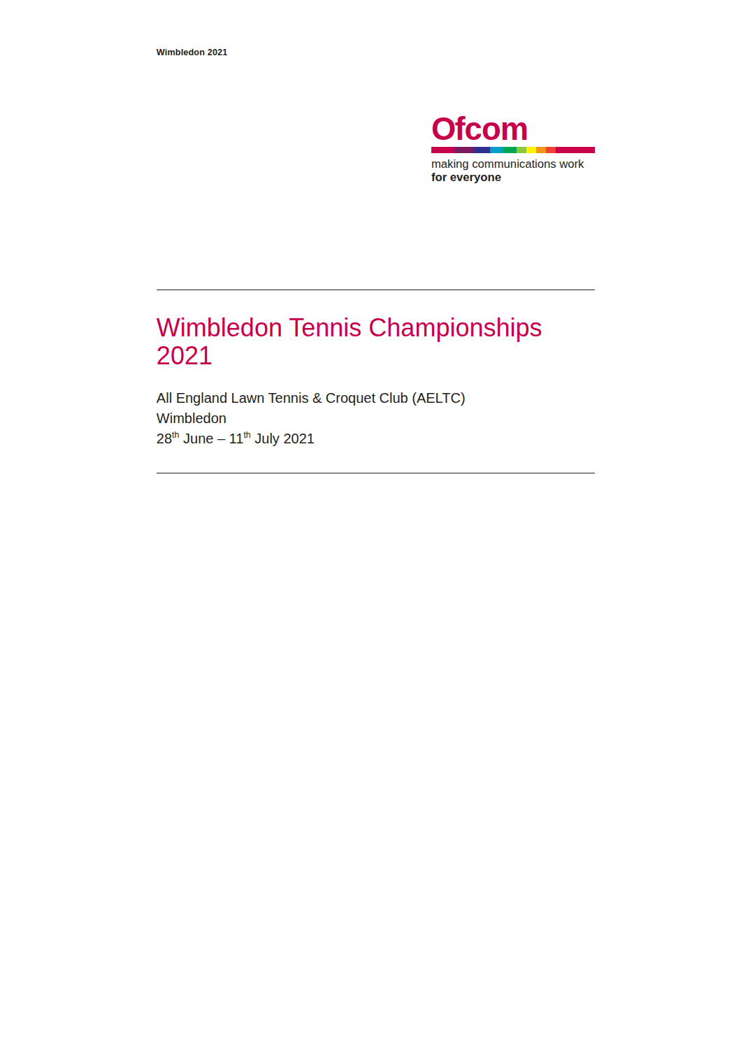Wimbledon 2021
Ofcom
making communications work
for everyone
Wimbledon Tennis Championships 2021
All England Lawn Tennis & Croquet Club (AELTC) Wimbledon 28th June – 11th July 2021